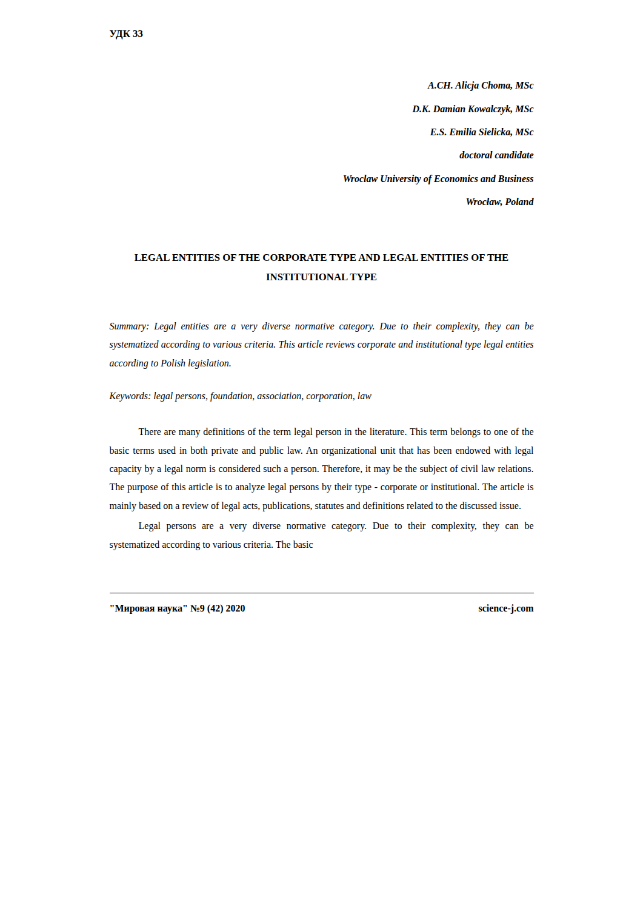УДК 33
A.CH. Alicja Choma, MSc
D.K. Damian Kowalczyk, MSc
E.S. Emilia Sielicka, MSc
doctoral candidate
Wroclaw University of Economics and Business
Wrocław, Poland
Legal entities of the corporate type and legal entities of the institutional type
Summary: Legal entities are a very diverse normative category. Due to their complexity, they can be systematized according to various criteria. This article reviews corporate and institutional type legal entities according to Polish legislation.
Keywords: legal persons, foundation, association, corporation, law
There are many definitions of the term legal person in the literature. This term belongs to one of the basic terms used in both private and public law. An organizational unit that has been endowed with legal capacity by a legal norm is considered such a person. Therefore, it may be the subject of civil law relations. The purpose of this article is to analyze legal persons by their type - corporate or institutional. The article is mainly based on a review of legal acts, publications, statutes and definitions related to the discussed issue.
Legal persons are a very diverse normative category. Due to their complexity, they can be systematized according to various criteria. The basic
"Мировая наука" №9 (42) 2020 science-j.com